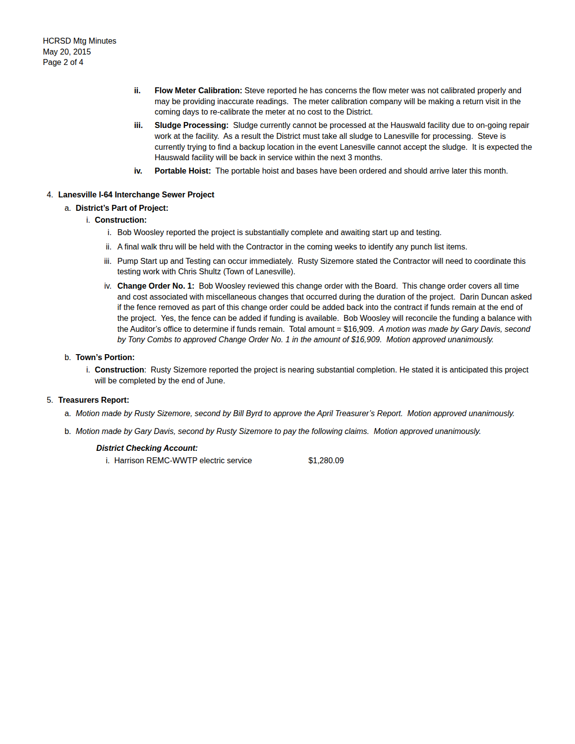HCRSD Mtg Minutes
May 20, 2015
Page 2 of 4
ii. Flow Meter Calibration: Steve reported he has concerns the flow meter was not calibrated properly and may be providing inaccurate readings. The meter calibration company will be making a return visit in the coming days to re-calibrate the meter at no cost to the District.
iii. Sludge Processing: Sludge currently cannot be processed at the Hauswald facility due to on-going repair work at the facility. As a result the District must take all sludge to Lanesville for processing. Steve is currently trying to find a backup location in the event Lanesville cannot accept the sludge. It is expected the Hauswald facility will be back in service within the next 3 months.
iv. Portable Hoist: The portable hoist and bases have been ordered and should arrive later this month.
Lanesville I-64 Interchange Sewer Project
District’s Part of Project:
Construction:
Bob Woosley reported the project is substantially complete and awaiting start up and testing.
A final walk thru will be held with the Contractor in the coming weeks to identify any punch list items.
Pump Start up and Testing can occur immediately. Rusty Sizemore stated the Contractor will need to coordinate this testing work with Chris Shultz (Town of Lanesville).
Change Order No. 1: Bob Woosley reviewed this change order with the Board. This change order covers all time and cost associated with miscellaneous changes that occurred during the duration of the project. Darin Duncan asked if the fence removed as part of this change order could be added back into the contract if funds remain at the end of the project. Yes, the fence can be added if funding is available. Bob Woosley will reconcile the funding a balance with the Auditor’s office to determine if funds remain. Total amount = $16,909. A motion was made by Gary Davis, second by Tony Combs to approved Change Order No. 1 in the amount of $16,909. Motion approved unanimously.
Town’s Portion:
Construction: Rusty Sizemore reported the project is nearing substantial completion. He stated it is anticipated this project will be completed by the end of June.
Treasurers Report:
Motion made by Rusty Sizemore, second by Bill Byrd to approve the April Treasurer’s Report. Motion approved unanimously.
Motion made by Gary Davis, second by Rusty Sizemore to pay the following claims. Motion approved unanimously.
District Checking Account:
i. Harrison REMC-WWTP electric service $1,280.09